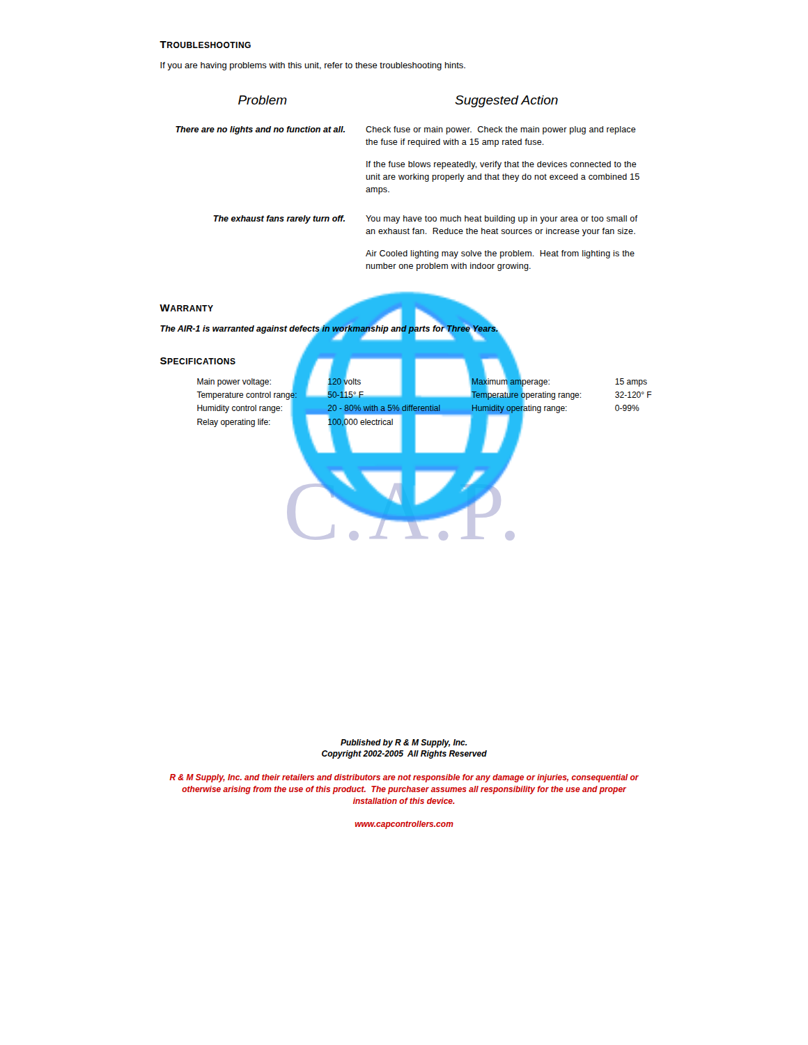🌐
C.A.P.
TROUBLESHOOTING
If you are having problems with this unit, refer to these troubleshooting hints.
| Problem | Suggested Action |
| --- | --- |
| There are no lights and no function at all. | Check fuse or main power. Check the main power plug and replace the fuse if required with a 15 amp rated fuse. If the fuse blows repeatedly, verify that the devices connected to the unit are working properly and that they do not exceed a combined 15 amps. |
| The exhaust fans rarely turn off. | You may have too much heat building up in your area or too small of an exhaust fan. Reduce the heat sources or increase your fan size. Air Cooled lighting may solve the problem. Heat from lighting is the number one problem with indoor growing. |
WARRANTY
The AIR-1 is warranted against defects in workmanship and parts for Three Years.
SPECIFICATIONS
| Main power voltage: | 120 volts | Maximum amperage: | 15 amps |
| Temperature control range: | 50-115° F | Temperature operating range: | 32-120° F |
| Humidity control range: | 20 - 80% with a 5% differential | Humidity operating range: | 0-99% |
| Relay operating life: | 100,000 electrical | | |
Published by R & M Supply, Inc.
Copyright 2002-2005 All Rights Reserved
R & M Supply, Inc. and their retailers and distributors are not responsible for any damage or injuries, consequential or otherwise arising from the use of this product. The purchaser assumes all responsibility for the use and proper installation of this device.
www.capcontrollers.com